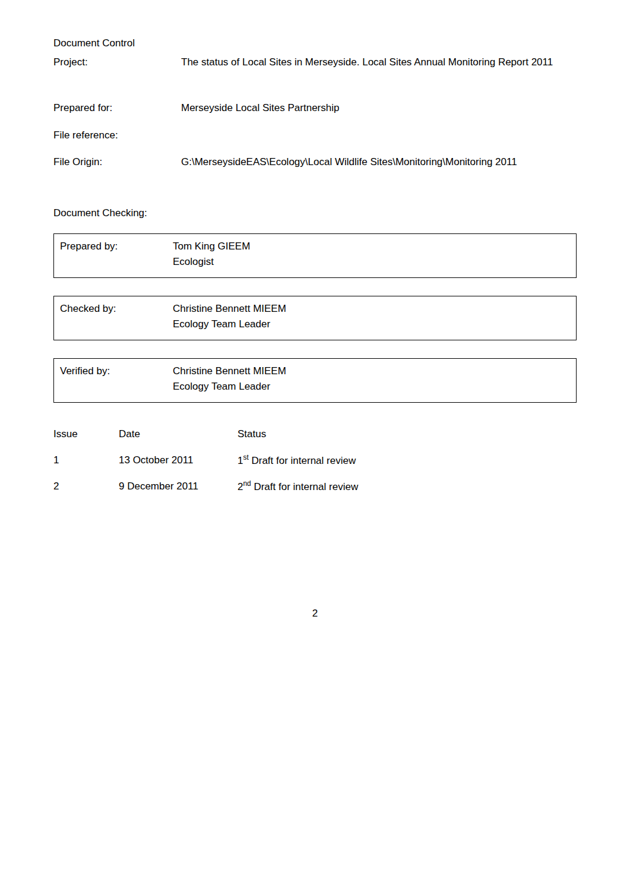Document Control
Project:
The status of Local Sites in Merseyside. Local Sites Annual Monitoring Report 2011
Prepared for:
Merseyside Local Sites Partnership
File reference:
File Origin:
G:\MerseysideEAS\Ecology\Local Wildlife Sites\Monitoring\Monitoring 2011
Document Checking:
| Prepared by: | Tom King GIEEM Ecologist |
| Checked by: | Christine Bennett MIEEM Ecology Team Leader |
| Verified by: | Christine Bennett MIEEM Ecology Team Leader |
| Issue | Date | Status |
| 1 | 13 October 2011 | 1 st Draft for internal review |
| 2 | 9 December 2011 | 2 nd Draft for internal review |
2